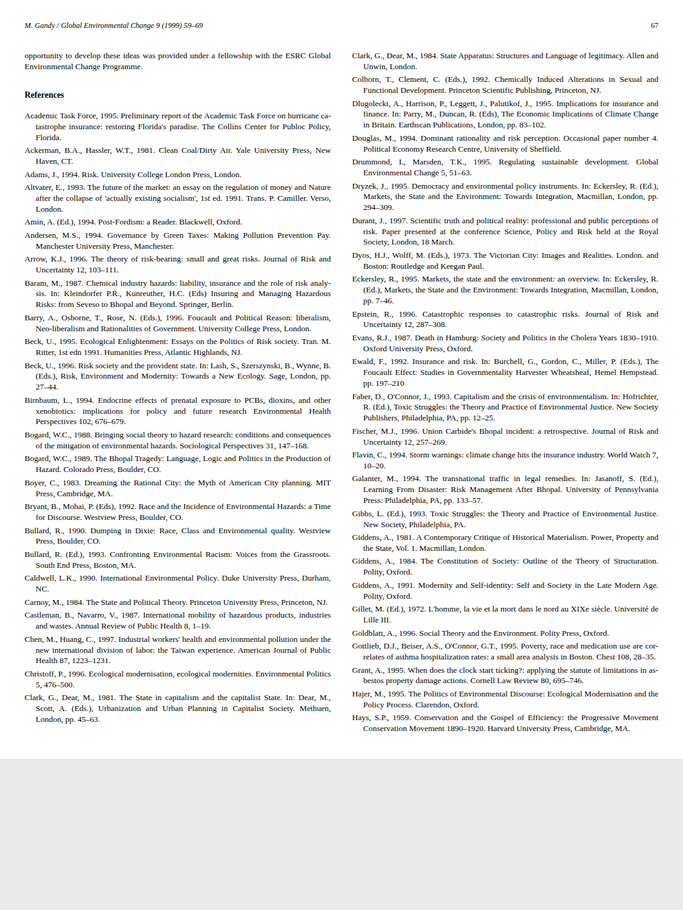M. Gandy / Global Environmental Change 9 (1999) 59–69 67
opportunity to develop these ideas was provided under a fellowship with the ESRC Global Environmental Change Programme.
References
Academic Task Force, 1995. Preliminary report of the Academic Task Force on hurricane catastrophe insurance: restoring Florida's paradise. The Collins Center for Publoc Policy, Florida.
Ackerman, B.A., Hassler, W.T., 1981. Clean Coal/Dirty Air. Yale University Press, New Haven, CT.
Adams, J., 1994. Risk. University College London Press, London.
Altvater, E., 1993. The future of the market: an essay on the regulation of money and Nature after the collapse of 'actually existing socialism', 1st ed. 1991. Trans. P. Camiller. Verso, London.
Amin, A. (Ed.), 1994. Post-Fordism: a Reader. Blackwell, Oxford.
Andersen, M.S., 1994. Governance by Green Taxes: Making Pollution Prevention Pay. Manchester University Press, Manchester.
Arrow, K.J., 1996. The theory of risk-bearing: small and great risks. Journal of Risk and Uncertainty 12, 103–111.
Baram, M., 1987. Chemical industry hazards: liability, insurance and the role of risk analysis. In: Kleindorfer P.R., Kunreuther, H.C. (Eds) Insuring and Managing Hazardous Risks: from Seveso to Bhopal and Beyond. Springer, Berlin.
Barry, A., Osborne, T., Rose, N. (Eds.), 1996. Foucault and Political Reason: liberalism, Neo-liberalism and Rationalities of Government. University College Press, London.
Beck, U., 1995. Ecological Enlightenment: Essays on the Politics of Risk society. Tran. M. Ritter, 1st edn 1991. Humanities Press, Atlantic Highlands, NJ.
Beck, U., 1996. Risk society and the provident state. In: Lash, S., Szerszynski, B., Wynne, B. (Eds.), Risk, Environment and Modernity: Towards a New Ecology. Sage, London, pp. 27–44.
Birnbaum, L., 1994. Endocrine effects of prenatal exposure to PCBs, dioxins, and other xenobiotics: implications for policy and future research Environmental Health Perspectives 102, 676–679.
Bogard, W.C., 1988. Bringing social theory to hazard research: conditions and consequences of the mitigation of environmental hazards. Sociological Perspectives 31, 147–168.
Bogard, W.C., 1989. The Bhopal Tragedy: Language, Logic and Politics in the Production of Hazard. Colorado Press, Boulder, CO.
Boyer, C., 1983. Dreaming the Rational City: the Myth of American City planning. MIT Press, Cambridge, MA.
Bryant, B., Mohai, P. (Eds), 1992. Race and the Incidence of Environmental Hazards: a Time for Discourse. Westview Press, Boulder, CO.
Bullard, R., 1990. Dumping in Dixie: Race, Class and Environmental quality. Westview Press, Boulder, CO.
Bullard, R. (Ed.), 1993. Confronting Environmental Racism: Voices from the Grassroots. South End Press, Boston, MA.
Caldwell, L.K., 1990. International Environmental Policy. Duke University Press, Durham, NC.
Carnoy, M., 1984. The State and Political Theory. Princeton University Press, Princeton, NJ.
Castleman, B., Navarro, V., 1987. International mobility of hazardous products, industries and wastes. Annual Review of Public Health 8, 1–19.
Chen, M., Huang, C., 1997. Industrial workers' health and environmental pollution under the new international division of labor: the Taiwan experience. American Journal of Public Health 87, 1223–1231.
Christoff, P., 1996. Ecological modernisation, ecological modernities. Environmental Politics 5, 476–500.
Clark, G., Dear, M., 1981. The State in capitalism and the capitalist State. In: Dear, M., Scott, A. (Eds.), Urbanization and Urban Planning in Capitalist Society. Methuen, London, pp. 45–63.
Clark, G., Dear, M., 1984. State Apparatus: Structures and Language of legitimacy. Allen and Unwin, London.
Colborn, T., Clement, C. (Eds.), 1992. Chemically Induced Alterations in Sexual and Functional Development. Princeton Scientific Publishing, Princeton, NJ.
Dlugolecki, A., Harrison, P., Leggett, J., Palutikof, J., 1995. Implications for insurance and finance. In: Parry, M., Duncan, R. (Eds), The Economic Implications of Climate Change in Britain. Earthscan Publications, London, pp. 83–102.
Douglas, M., 1994. Dominant rationality and risk perception. Occasional paper number 4. Political Economy Research Centre, University of Sheffield.
Drummond, I., Marsden, T.K., 1995. Regulating sustainable development. Global Environmental Change 5, 51–63.
Dryzek, J., 1995. Democracy and environmental policy instruments. In: Eckersley, R. (Ed.), Markets, the State and the Environment: Towards Integration, Macmillan, London, pp. 294–309.
Durant, J., 1997. Scientific truth and political reality: professional and public perceptions of risk. Paper presented at the conference Science, Policy and Risk held at the Royal Society, London, 18 March.
Dyos, H.J., Wolff, M. (Eds.), 1973. The Victorian City: Images and Realities. London. and Boston: Routledge and Keegan Paul.
Eckersley, R., 1995. Markets, the state and the environment: an overview. In: Eckersley, R. (Ed.), Markets, the State and the Environment: Towards Integration, Macmillan, London, pp. 7–46.
Epstein, R., 1996. Catastrophic responses to catastrophic risks. Journal of Risk and Uncertainty 12, 287–308.
Evans, R.J., 1987. Death in Hamburg: Society and Politics in the Cholera Years 1830–1910. Oxford University Press, Oxford.
Ewald, F., 1992. Insurance and risk. In: Burchell, G., Gordon, C., Miller, P. (Eds.), The Foucault Effect: Studies in Governmentality Harvester Wheatsheaf, Hemel Hempstead. pp. 197–210
Faber, D., O'Connor, J., 1993. Capitalism and the crisis of environmentalism. In: Hofrichter, R. (Ed.), Toxic Struggles: the Theory and Practice of Environmental Justice. New Society Publishers, Philadelphia, PA, pp. 12–25.
Fischer, M.J., 1996. Union Carbide's Bhopal incident: a retrospective. Journal of Risk and Uncertainty 12, 257–269.
Flavin, C., 1994. Storm warnings: climate change hits the insurance industry. World Watch 7, 10–20.
Galanter, M., 1994. The transnational traffic in legal remedies. In: Jasanoff, S. (Ed.), Learning From Disaster: Risk Management After Bhopal. University of Pennsylvania Press: Philadelphia, PA, pp. 133–57.
Gibbs, L. (Ed.), 1993. Toxic Struggles: the Theory and Practice of Environmental Justice. New Society, Philadelphia, PA.
Giddens, A., 1981. A Contemporary Critique of Historical Materialism. Power, Property and the State, Vol. 1. Macmillan, London.
Giddens, A., 1984. The Constitution of Society: Outline of the Theory of Structuration. Polity, Oxford.
Giddens, A., 1991. Modernity and Self-identity: Self and Society in the Late Modern Age. Polity, Oxford.
Gillet, M. (Ed.), 1972. L'homme, la vie et la mort dans le nord au XIXe siècle. Université de Lille III.
Goldblatt, A., 1996. Social Theory and the Environment. Polity Press, Oxford.
Gottlieb, D.J., Beiser, A.S., O'Connor, G.T., 1995. Poverty, race and medication use are correlates of asthma hospitalization rates: a small area analysis in Boston. Chest 108, 28–35.
Grant, A., 1995. When does the clock start ticking?: applying the statute of limitations in asbestos property damage actions. Cornell Law Review 80, 695–746.
Hajer, M., 1995. The Politics of Environmental Discourse: Ecological Modernisation and the Policy Process. Clarendon, Oxford.
Hays, S.P., 1959. Conservation and the Gospel of Efficiency: the Progressive Movement Conservation Movement 1890–1920. Harvard University Press, Cambridge, MA.